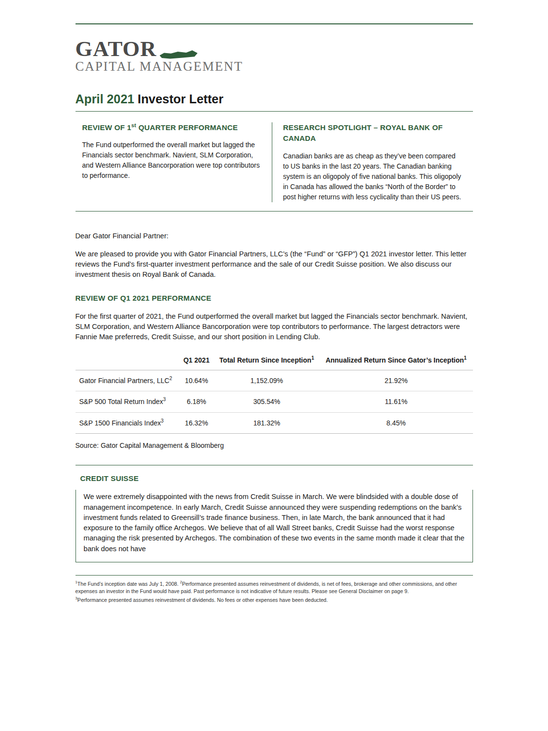GATOR CAPITAL MANAGEMENT
April 2021 Investor Letter
REVIEW OF 1st QUARTER PERFORMANCE
The Fund outperformed the overall market but lagged the Financials sector benchmark. Navient, SLM Corporation, and Western Alliance Bancorporation were top contributors to performance.
RESEARCH SPOTLIGHT – ROYAL BANK OF CANADA
Canadian banks are as cheap as they’ve been compared to US banks in the last 20 years. The Canadian banking system is an oligopoly of five national banks. This oligopoly in Canada has allowed the banks “North of the Border” to post higher returns with less cyclicality than their US peers.
Dear Gator Financial Partner:
We are pleased to provide you with Gator Financial Partners, LLC’s (the “Fund” or “GFP”) Q1 2021 investor letter. This letter reviews the Fund’s first-quarter investment performance and the sale of our Credit Suisse position. We also discuss our investment thesis on Royal Bank of Canada.
REVIEW OF Q1 2021 PERFORMANCE
For the first quarter of 2021, the Fund outperformed the overall market but lagged the Financials sector benchmark. Navient, SLM Corporation, and Western Alliance Bancorporation were top contributors to performance. The largest detractors were Fannie Mae preferreds, Credit Suisse, and our short position in Lending Club.
| | Q1 2021 | Total Return Since Inception 1 | Annualized Return Since Gator’s Inception 1 |
| --- | --- | --- | --- |
| Gator Financial Partners, LLC 2 | 10.64% | 1,152.09% | 21.92% |
| S&P 500 Total Return Index 3 | 6.18% | 305.54% | 11.61% |
| S&P 1500 Financials Index 3 | 16.32% | 181.32% | 8.45% |
Source: Gator Capital Management & Bloomberg
CREDIT SUISSE
We were extremely disappointed with the news from Credit Suisse in March. We were blindsided with a double dose of management incompetence. In early March, Credit Suisse announced they were suspending redemptions on the bank’s investment funds related to Greensill’s trade finance business. Then, in late March, the bank announced that it had exposure to the family office Archegos. We believe that of all Wall Street banks, Credit Suisse had the worst response managing the risk presented by Archegos. The combination of these two events in the same month made it clear that the bank does not have
1The Fund’s inception date was July 1, 2008. 2Performance presented assumes reinvestment of dividends, is net of fees, brokerage and other commissions, and other expenses an investor in the Fund would have paid. Past performance is not indicative of future results. Please see General Disclaimer on page 9.
3Performance presented assumes reinvestment of dividends. No fees or other expenses have been deducted.